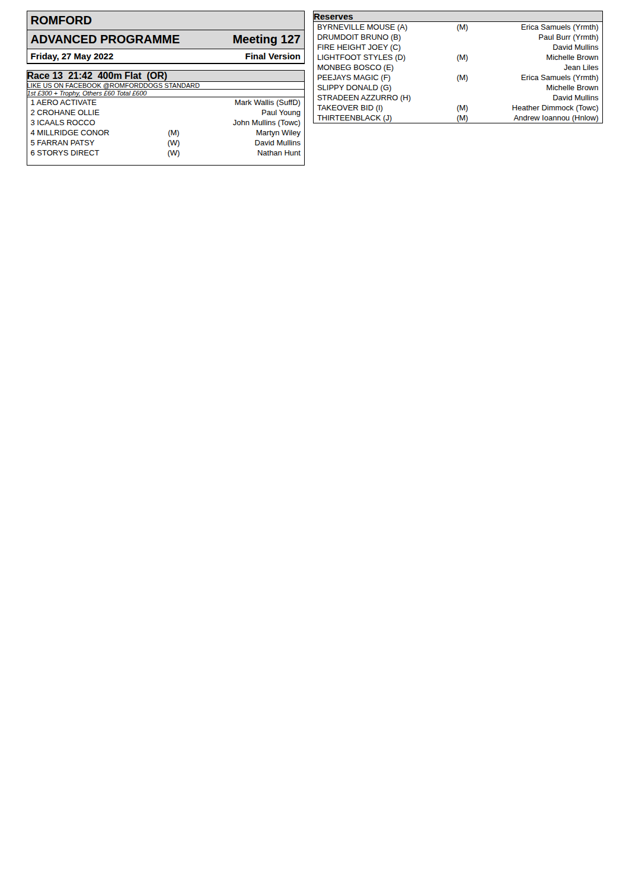| / ROMFORD / |
| / ADVANCED PROGRAMME / Meeting 127 / |
| / Friday, 27 May 2022 / Final Version / |
| Race 13 21:42 400m Flat (OR) |
| LIKE US ON FACEBOOK @ROMFORDDOGS STANDARD |
| 1st £300 + Trophy, Others £60 Total £600 |
| / 1 AERO ACTIVATE / / Mark Wallis (SuffD) / / 2 CROHANE OLLIE / / Paul Young / / 3 ICAALS ROCCO / / John Mullins (Towc) / / 4 MILLRIDGE CONOR / (M) / Martyn Wiley / / 5 FARRAN PATSY / (W) / David Mullins / / 6 STORYS DIRECT / (W) / Nathan Hunt / |
| Reserves |
| / BYRNEVILLE MOUSE (A) / (M) / Erica Samuels (Yrmth) / / DRUMDOIT BRUNO (B) / / Paul Burr (Yrmth) / / FIRE HEIGHT JOEY (C) / / David Mullins / / LIGHTFOOT STYLES (D) / (M) / Michelle Brown / / MONBEG BOSCO (E) / / Jean Liles / / PEEJAYS MAGIC (F) / (M) / Erica Samuels (Yrmth) / / SLIPPY DONALD (G) / / Michelle Brown / / STRADEEN AZZURRO (H) / / David Mullins / / TAKEOVER BID (I) / (M) / Heather Dimmock (Towc) / / THIRTEENBLACK (J) / (M) / Andrew Ioannou (Hnlow) / |